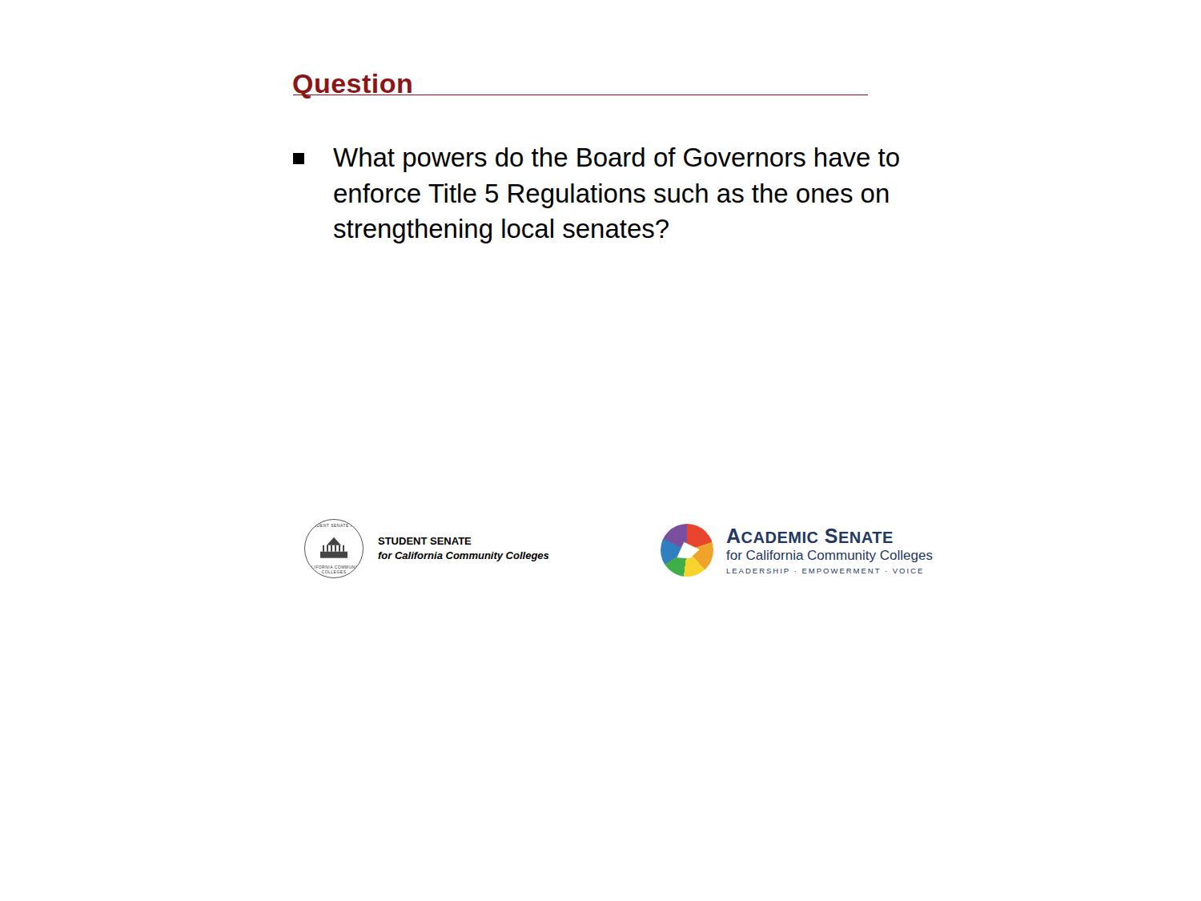Question
What powers do the Board of Governors have to enforce Title 5 Regulations such as the ones on strengthening local senates?
STUDENT SENATE FOR CALIFORNIA COMMUNITY COLLEGES
STUDENT SENATE
for California Community Colleges
ACADEMIC SENATE
for California Community Colleges
LEADERSHIP · EMPOWERMENT · VOICE